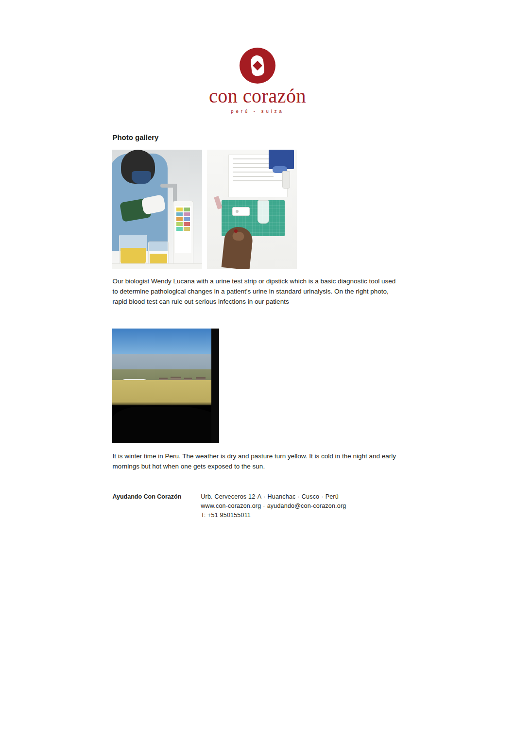con corazón
perú - suiza
Photo gallery
Our biologist Wendy Lucana with a urine test strip or dipstick which is a basic diagnostic tool used to determine pathological changes in a patient's urine in standard urinalysis. On the right photo, rapid blood test can rule out serious infections in our patients
It is winter time in Peru. The weather is dry and pasture turn yellow. It is cold in the night and early mornings but hot when one gets exposed to the sun.
Ayudando Con Corazón
Urb. Cerveceros 12-A·Huanchac·Cusco·Perú
www.con-corazon.org·ayudando@con-corazon.org
T: +51 950155011